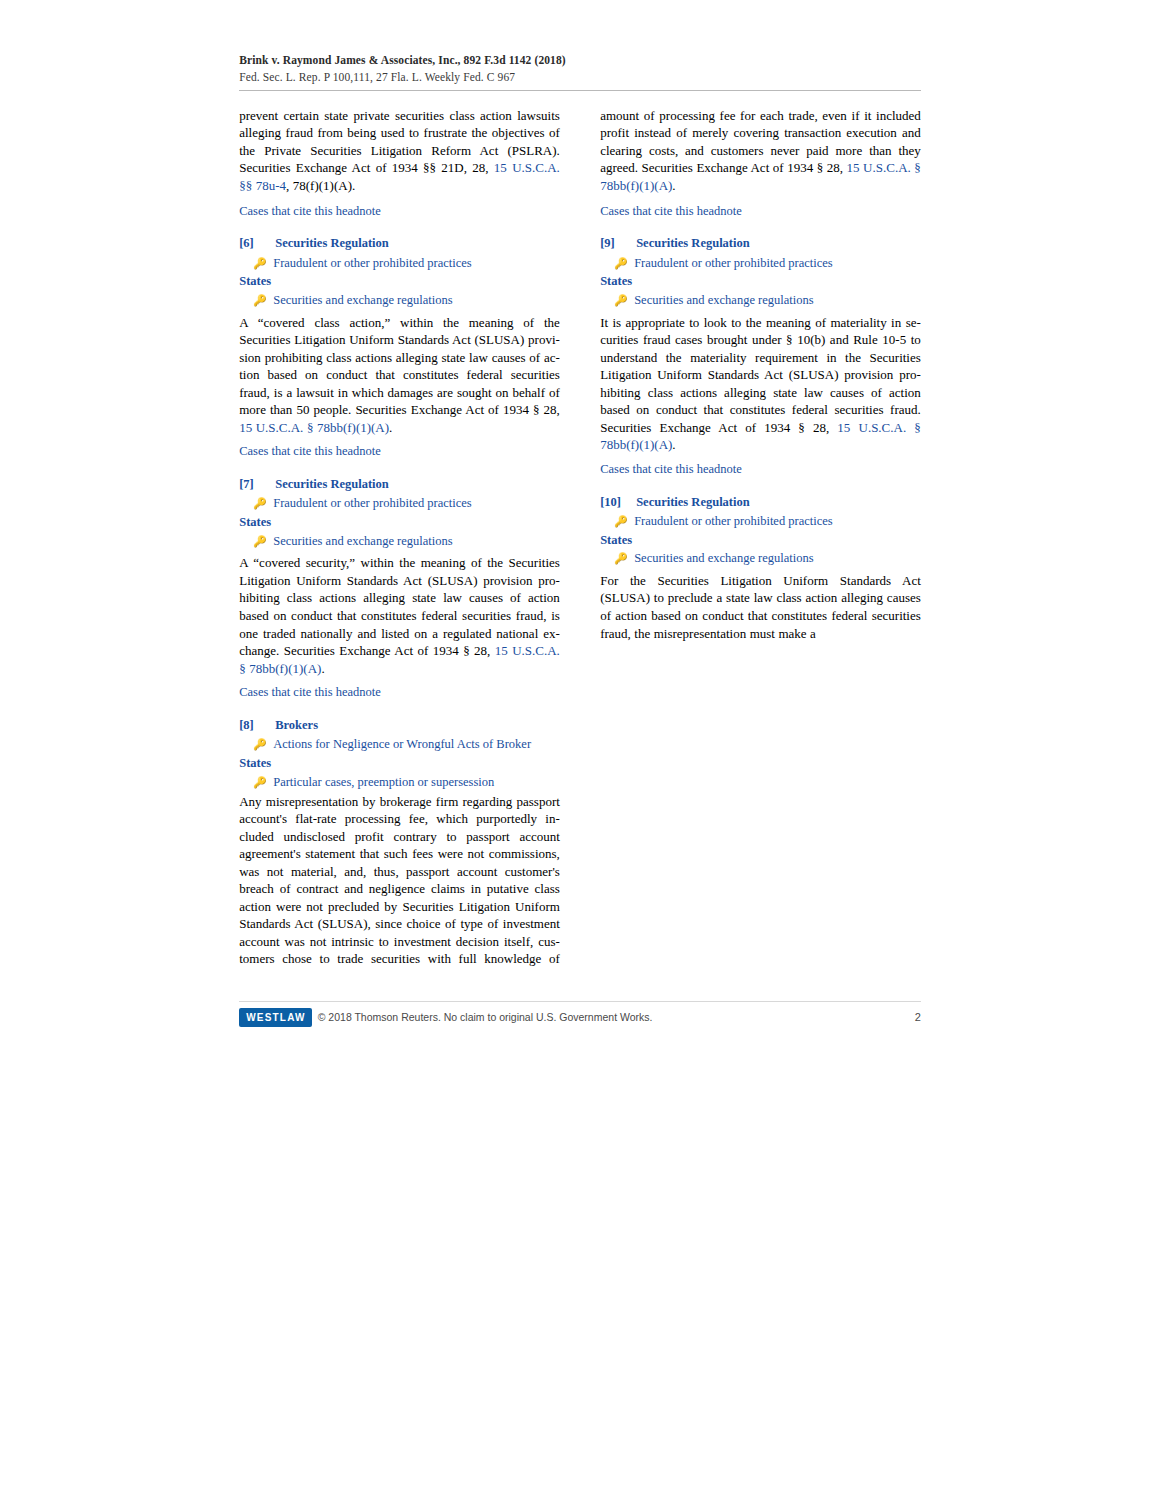Brink v. Raymond James & Associates, Inc., 892 F.3d 1142 (2018)
Fed. Sec. L. Rep. P 100,111, 27 Fla. L. Weekly Fed. C 967
prevent certain state private securities class action lawsuits alleging fraud from being used to frustrate the objectives of the Private Securities Litigation Reform Act (PSLRA). Securities Exchange Act of 1934 §§ 21D, 28, 15 U.S.C.A. §§ 78u-4, 78(f)(1)(A).
Cases that cite this headnote
[6] Securities Regulation
🔑Fraudulent or other prohibited practices
States
🔑Securities and exchange regulations
A “covered class action,” within the meaning of the Securities Litigation Uniform Standards Act (SLUSA) provision prohibiting class actions alleging state law causes of action based on conduct that constitutes federal securities fraud, is a lawsuit in which damages are sought on behalf of more than 50 people. Securities Exchange Act of 1934 § 28, 15 U.S.C.A. § 78bb(f)(1)(A).
Cases that cite this headnote
[7] Securities Regulation
🔑Fraudulent or other prohibited practices
States
🔑Securities and exchange regulations
A “covered security,” within the meaning of the Securities Litigation Uniform Standards Act (SLUSA) provision prohibiting class actions alleging state law causes of action based on conduct that constitutes federal securities fraud, is one traded nationally and listed on a regulated national exchange. Securities Exchange Act of 1934 § 28, 15 U.S.C.A. § 78bb(f)(1)(A).
Cases that cite this headnote
[8] Brokers
🔑Actions for Negligence or Wrongful Acts of Broker
States
🔑Particular cases, preemption or supersession
Any misrepresentation by brokerage firm regarding passport account's flat-rate processing fee, which purportedly included undisclosed profit contrary to passport account agreement's statement that such fees were not commissions, was not material, and, thus, passport account customer's breach of contract and negligence claims in putative class action were not precluded by Securities Litigation Uniform Standards Act (SLUSA), since choice of type of investment account was not intrinsic to investment decision itself, customers chose to trade securities with full knowledge of amount of processing fee for each trade, even if it included profit instead of merely covering transaction execution and clearing costs, and customers never paid more than they agreed. Securities Exchange Act of 1934 § 28, 15 U.S.C.A. § 78bb(f)(1)(A).
Cases that cite this headnote
[9] Securities Regulation
🔑Fraudulent or other prohibited practices
States
🔑Securities and exchange regulations
It is appropriate to look to the meaning of materiality in securities fraud cases brought under § 10(b) and Rule 10-5 to understand the materiality requirement in the Securities Litigation Uniform Standards Act (SLUSA) provision prohibiting class actions alleging state law causes of action based on conduct that constitutes federal securities fraud. Securities Exchange Act of 1934 § 28, 15 U.S.C.A. § 78bb(f)(1)(A).
Cases that cite this headnote
[10] Securities Regulation
🔑Fraudulent or other prohibited practices
States
🔑Securities and exchange regulations
For the Securities Litigation Uniform Standards Act (SLUSA) to preclude a state law class action alleging causes of action based on conduct that constitutes federal securities fraud, the misrepresentation must make a
WESTLAW © 2018 Thomson Reuters. No claim to original U.S. Government Works. 2